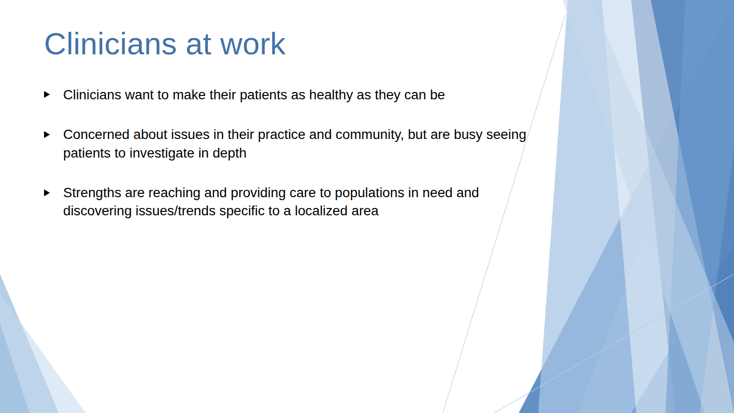Clinicians at work
Clinicians want to make their patients as healthy as they can be
Concerned about issues in their practice and community, but are busy seeing patients to investigate in depth
Strengths are reaching and providing care to populations in need and discovering issues/trends specific to a localized area